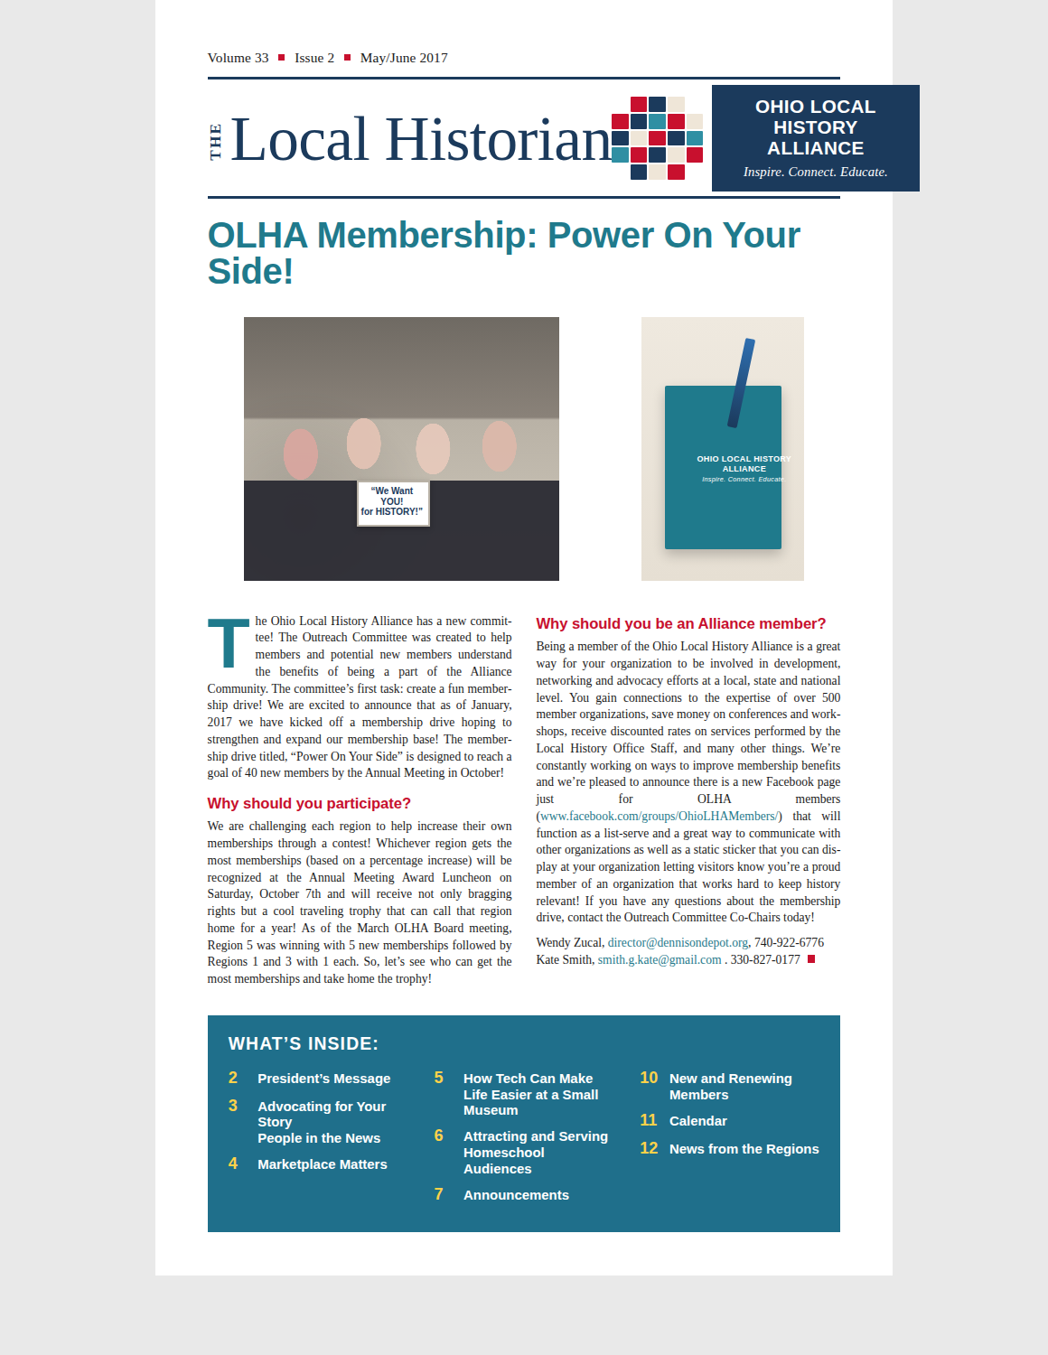Volume 33 Issue 2 May/June 2017
The
Local Historian
OHIO LOCAL
HISTORY ALLIANCE
Inspire. Connect. Educate.
OLHA Membership: Power On Your Side!
“We Want YOU!
for HISTORY!”
OHIO LOCAL HISTORY ALLIANCE Inspire. Connect. Educate.
The Ohio Local History Alliance has a new committee! The Outreach Committee was created to help members and potential new members understand the benefits of being a part of the Alliance Community. The committee’s first task: create a fun membership drive! We are excited to announce that as of January, 2017 we have kicked off a membership drive hoping to strengthen and expand our membership base! The membership drive titled, “Power On Your Side” is designed to reach a goal of 40 new members by the Annual Meeting in October!
Why should you participate?
We are challenging each region to help increase their own memberships through a contest! Whichever region gets the most memberships (based on a percentage increase) will be recognized at the Annual Meeting Award Luncheon on Saturday, October 7th and will receive not only bragging rights but a cool traveling trophy that can call that region home for a year! As of the March OLHA Board meeting, Region 5 was winning with 5 new memberships followed by Regions 1 and 3 with 1 each. So, let’s see who can get the most memberships and take home the trophy!
Why should you be an Alliance member?
Being a member of the Ohio Local History Alliance is a great way for your organization to be involved in development, networking and advocacy efforts at a local, state and national level. You gain connections to the expertise of over 500 member organizations, save money on conferences and workshops, receive discounted rates on services performed by the Local History Office Staff, and many other things. We’re constantly working on ways to improve membership benefits and we’re pleased to announce there is a new Facebook page just for OLHA members (www.facebook.com/groups/OhioLHAMembers/) that will function as a list-serve and a great way to communicate with other organizations as well as a static sticker that you can display at your organization letting visitors know you’re a proud member of an organization that works hard to keep history relevant! If you have any questions about the membership drive, contact the Outreach Committee Co-Chairs today!
Wendy Zucal, director@dennisondepot.org, 740-922-6776
Kate Smith, smith.g.kate@gmail.com . 330-827-0177
WHAT’S INSIDE:
2 President’s Message
3 Advocating for Your StoryPeople in the News
4 Marketplace Matters
5 How Tech Can Make Life Easier at a Small Museum
6 Attracting and Serving Homeschool Audiences
7 Announcements
10 New and Renewing Members
11 Calendar
12 News from the Regions